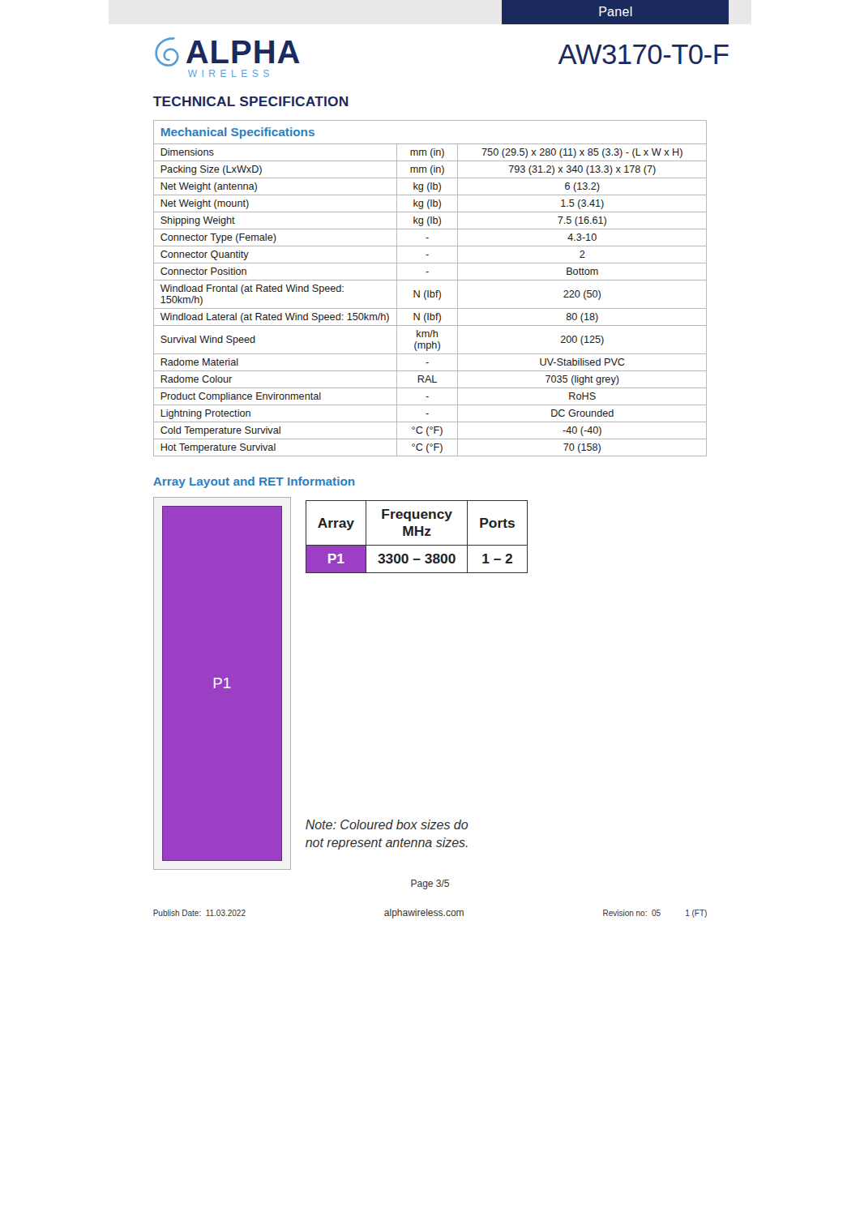Panel
ALPHA
WIRELESS
AW3170-T0-F
TECHNICAL SPECIFICATION
| Mechanical Specifications |
| --- |
| Dimensions | mm (in) | 750 (29.5) x 280 (11) x 85 (3.3) - (L x W x H) |
| Packing Size (LxWxD) | mm (in) | 793 (31.2) x 340 (13.3) x 178 (7) |
| Net Weight (antenna) | kg (lb) | 6 (13.2) |
| Net Weight (mount) | kg (lb) | 1.5 (3.41) |
| Shipping Weight | kg (lb) | 7.5 (16.61) |
| Connector Type (Female) | - | 4.3-10 |
| Connector Quantity | - | 2 |
| Connector Position | - | Bottom |
| Windload Frontal (at Rated Wind Speed: 150km/h) | N (Ibf) | 220 (50) |
| Windload Lateral (at Rated Wind Speed: 150km/h) | N (Ibf) | 80 (18) |
| Survival Wind Speed | km/h (mph) | 200 (125) |
| Radome Material | - | UV-Stabilised PVC |
| Radome Colour | RAL | 7035 (light grey) |
| Product Compliance Environmental | - | RoHS |
| Lightning Protection | - | DC Grounded |
| Cold Temperature Survival | °C (°F) | -40 (-40) |
| Hot Temperature Survival | °C (°F) | 70 (158) |
Array Layout and RET Information
P1
| Array | Frequency MHz | Ports |
| --- | --- | --- |
| P1 | 3300 – 3800 | 1 – 2 |
Note: Coloured box sizes do
not represent antenna sizes.
Page 3/5
Publish Date: 11.03.2022
alphawireless.com
Revision no: 05 1 (FT)